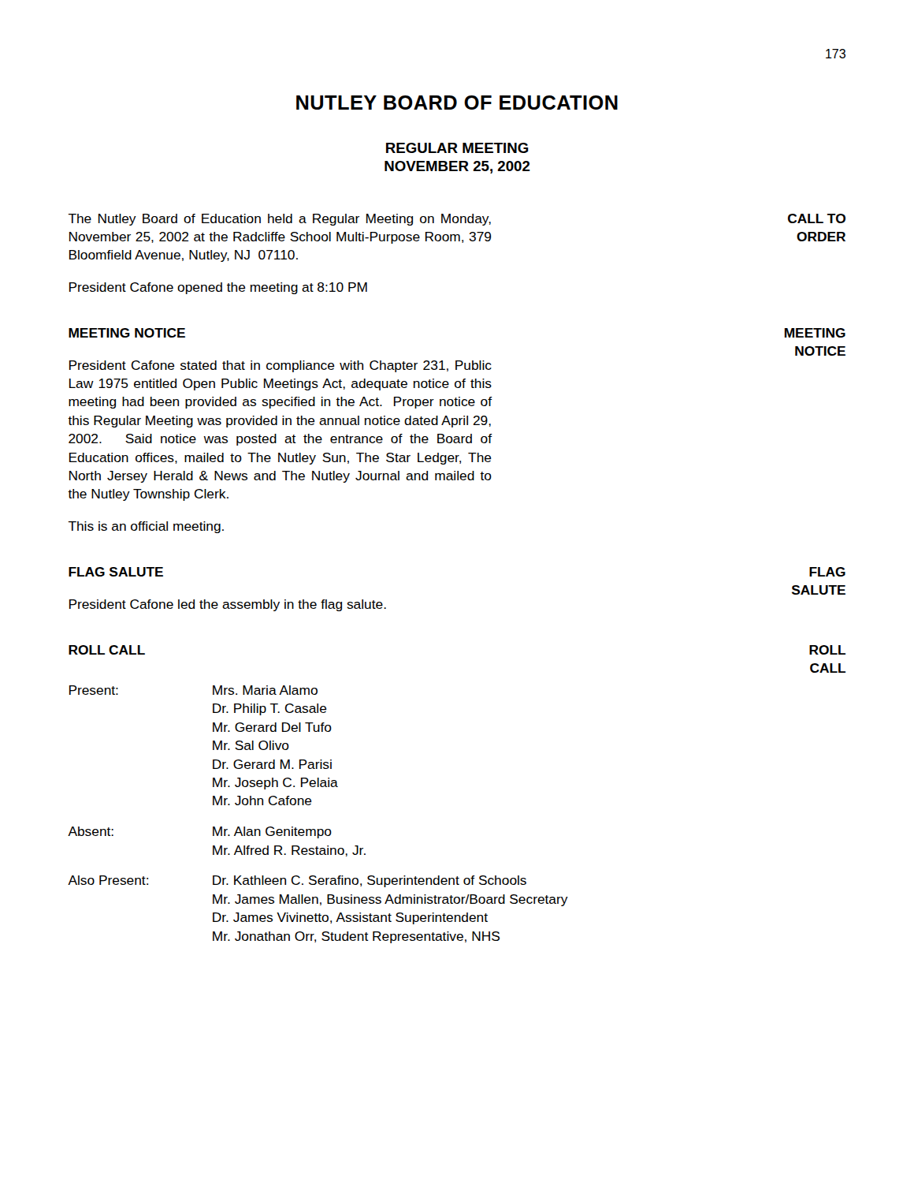173
NUTLEY BOARD OF EDUCATION
REGULAR MEETING
NOVEMBER 25, 2002
The Nutley Board of Education held a Regular Meeting on Monday, November 25, 2002 at the Radcliffe School Multi-Purpose Room, 379 Bloomfield Avenue, Nutley, NJ 07110.
President Cafone opened the meeting at 8:10 PM
CALL TO ORDER
MEETING NOTICE
President Cafone stated that in compliance with Chapter 231, Public Law 1975 entitled Open Public Meetings Act, adequate notice of this meeting had been provided as specified in the Act. Proper notice of this Regular Meeting was provided in the annual notice dated April 29, 2002. Said notice was posted at the entrance of the Board of Education offices, mailed to The Nutley Sun, The Star Ledger, The North Jersey Herald & News and The Nutley Journal and mailed to the Nutley Township Clerk.
This is an official meeting.
MEETING NOTICE
FLAG SALUTE
President Cafone led the assembly in the flag salute.
FLAG SALUTE
ROLL CALL
ROLL CALL
| Present: | Mrs. Maria Alamo Dr. Philip T. Casale Mr. Gerard Del Tufo Mr. Sal Olivo Dr. Gerard M. Parisi Mr. Joseph C. Pelaia Mr. John Cafone |
| Absent: | Mr. Alan Genitempo Mr. Alfred R. Restaino, Jr. |
| Also Present: | Dr. Kathleen C. Serafino, Superintendent of Schools Mr. James Mallen, Business Administrator/Board Secretary Dr. James Vivinetto, Assistant Superintendent Mr. Jonathan Orr, Student Representative, NHS |